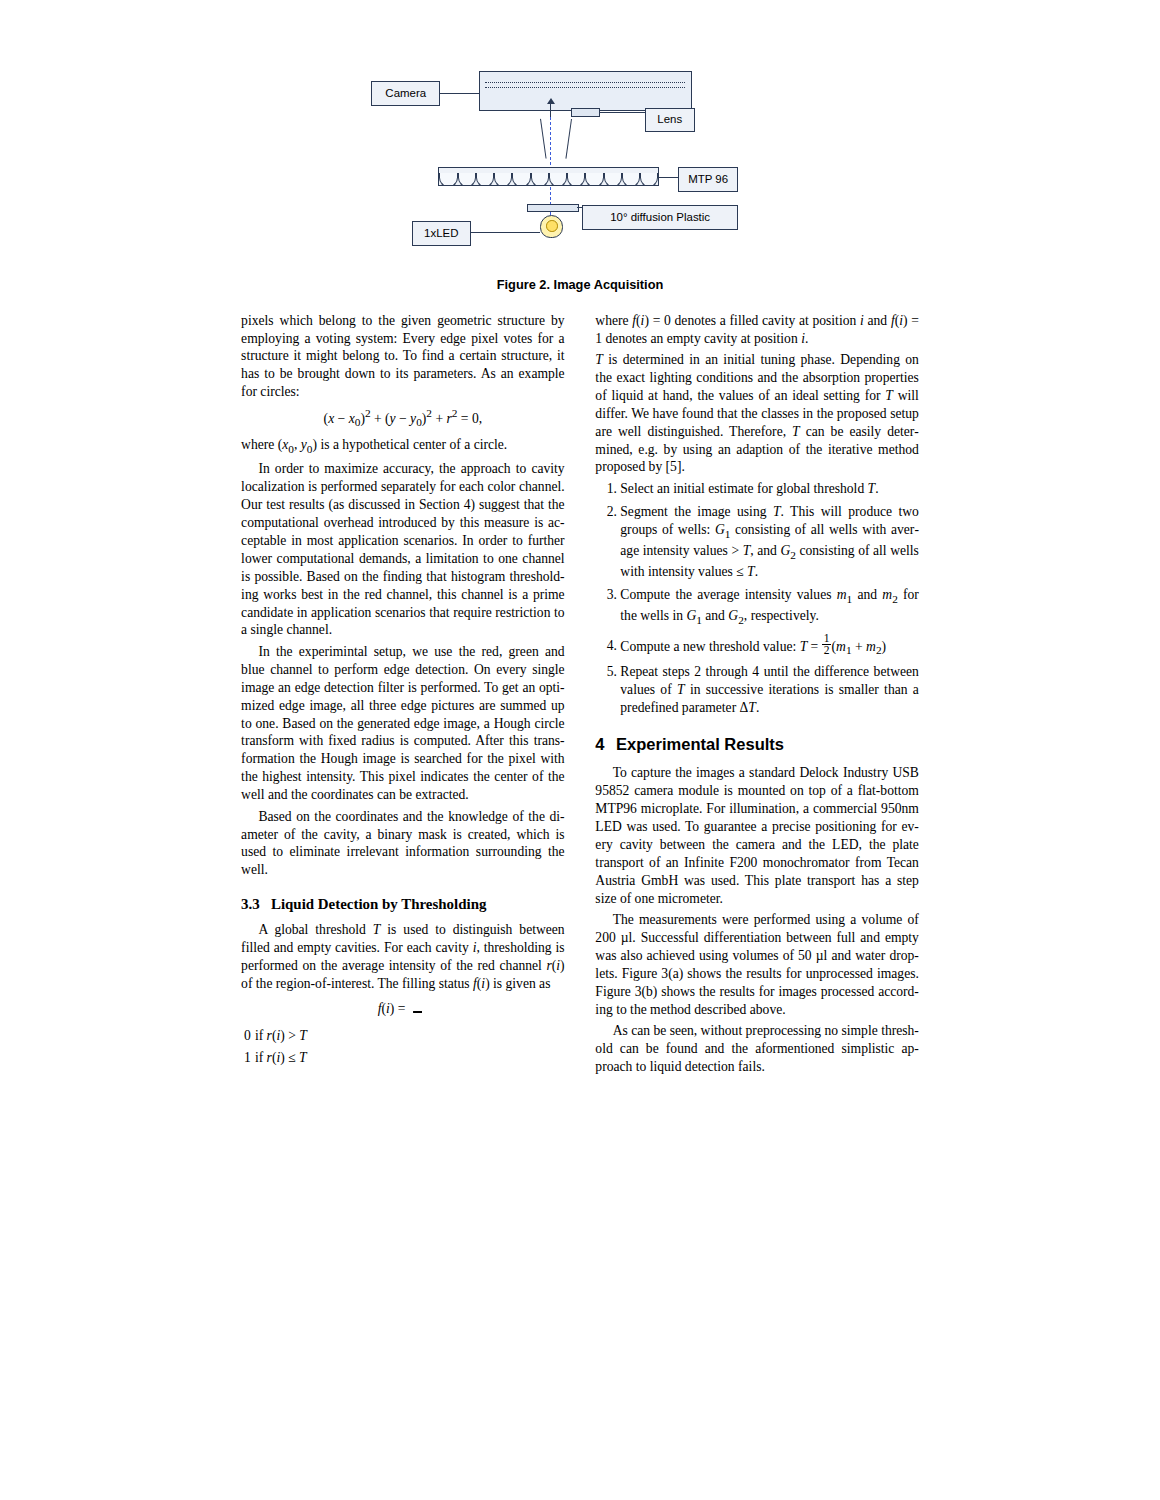Camera
Lens
MTP 96
10° diffusion Plastic
1xLED
Figure 2. Image Acquisition
pixels which belong to the given geometric structure by employing a voting system: Every edge pixel votes for a structure it might belong to. To find a certain structure, it has to be brought down to its parameters. As an example for circles:
(x − x0)2 + (y − y0)2 + r2 = 0,
where (x0, y0) is a hypothetical center of a circle.
In order to maximize accuracy, the approach to cavity localization is performed separately for each color channel. Our test results (as discussed in Section 4) suggest that the computational overhead introduced by this measure is acceptable in most application scenarios. In order to further lower computational demands, a limitation to one channel is possible. Based on the finding that histogram thresholding works best in the red channel, this channel is a prime candidate in application scenarios that require restriction to a single channel.
In the experimintal setup, we use the red, green and blue channel to perform edge detection. On every single image an edge detection filter is performed. To get an optimized edge image, all three edge pictures are summed up to one. Based on the generated edge image, a Hough circle transform with fixed radius is computed. After this transformation the Hough image is searched for the pixel with the highest intensity. This pixel indicates the center of the well and the coordinates can be extracted.
Based on the coordinates and the knowledge of the diameter of the cavity, a binary mask is created, which is used to eliminate irrelevant information surrounding the well.
3.3 Liquid Detection by Thresholding
A global threshold T is used to distinguish between filled and empty cavities. For each cavity i, thresholding is performed on the average intensity of the red channel r(i) of the region-of-interest. The filling status f(i) is given as
f(i) =
| 0 | if r ( i ) > T |
| 1 | if r ( i ) ≤ T |
where f(i) = 0 denotes a filled cavity at position i and f(i) = 1 denotes an empty cavity at position i.
T is determined in an initial tuning phase. Depending on the exact lighting conditions and the absorption properties of liquid at hand, the values of an ideal setting for T will differ. We have found that the classes in the proposed setup are well distinguished. Therefore, T can be easily determined, e.g. by using an adaption of the iterative method proposed by [5].
Select an initial estimate for global threshold T.
Segment the image using T. This will produce two groups of wells: G1 consisting of all wells with average intensity values > T, and G2 consisting of all wells with intensity values ≤ T.
Compute the average intensity values m1 and m2 for the wells in G1 and G2, respectively.
Compute a new threshold value: T = 12(m1 + m2)
Repeat steps 2 through 4 until the difference between values of T in successive iterations is smaller than a predefined parameter ΔT.
4 Experimental Results
To capture the images a standard Delock Industry USB 95852 camera module is mounted on top of a flat-bottom MTP96 microplate. For illumination, a commercial 950nm LED was used. To guarantee a precise positioning for every cavity between the camera and the LED, the plate transport of an Infinite F200 monochromator from Tecan Austria GmbH was used. This plate transport has a step size of one micrometer.
The measurements were performed using a volume of 200 µl. Successful differentiation between full and empty was also achieved using volumes of 50 µl and water droplets. Figure 3(a) shows the results for unprocessed images. Figure 3(b) shows the results for images processed according to the method described above.
As can be seen, without preprocessing no simple threshold can be found and the aformentioned simplistic approach to liquid detection fails.